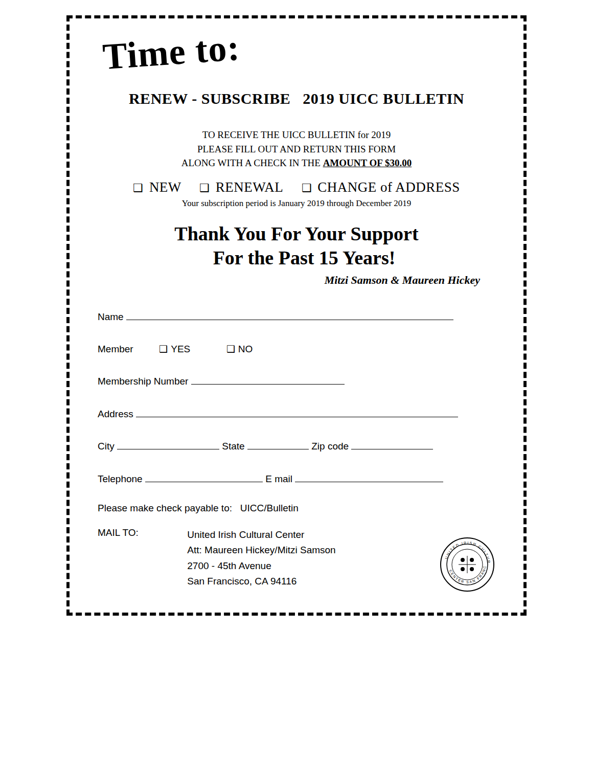Time to:
RENEW - SUBSCRIBE 2019 UICC BULLETIN
TO RECEIVE THE UICC BULLETIN for 2019
PLEASE FILL OUT AND RETURN THIS FORM
ALONG WITH A CHECK IN THE AMOUNT OF $30.00
❑ NEW ❑ RENEWAL ❑ CHANGE of ADDRESS
Your subscription period is January 2019 through December 2019
Thank You For Your Support For the Past 15 Years!
Mitzi Samson & Maureen Hickey
Name
Member ❑YES ❑NO
Membership Number
Address
City State Zip code
Telephone E mail
Please make check payable to: UICC/Bulletin
MAIL TO: United Irish Cultural Center
Att: Maureen Hickey/Mitzi Samson
2700 - 45th Avenue
San Francisco, CA 94116
UNITED IRISH CULTURAL CENTER SAN FRANCISCO